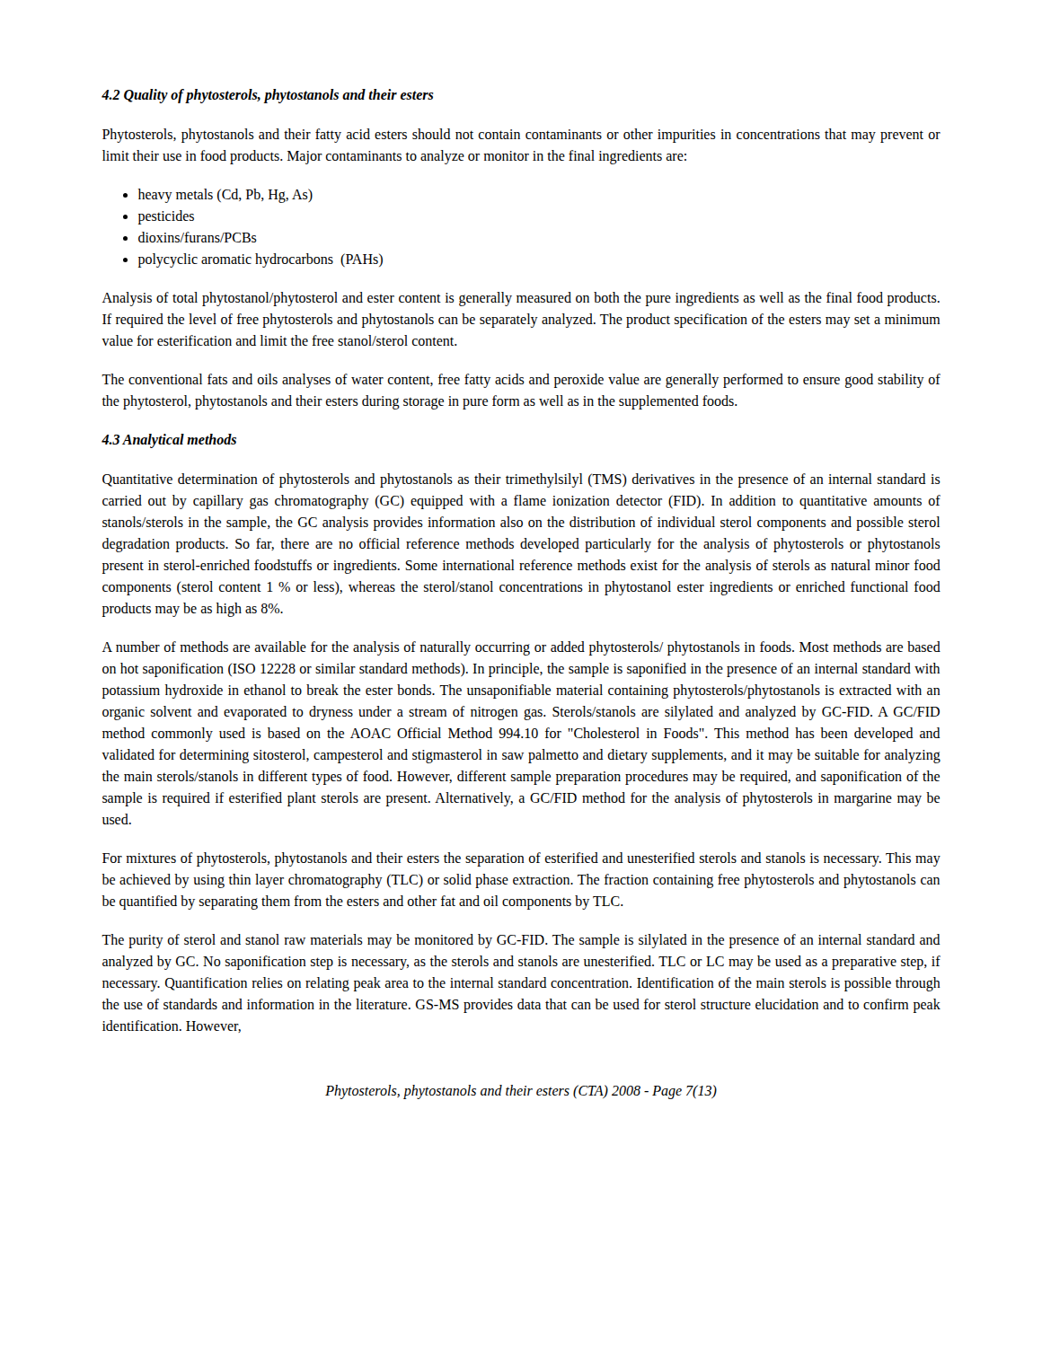4.2 Quality of phytosterols, phytostanols and their esters
Phytosterols, phytostanols and their fatty acid esters should not contain contaminants or other impurities in concentrations that may prevent or limit their use in food products. Major contaminants to analyze or monitor in the final ingredients are:
heavy metals (Cd, Pb, Hg, As)
pesticides
dioxins/furans/PCBs
polycyclic aromatic hydrocarbons (PAHs)
Analysis of total phytostanol/phytosterol and ester content is generally measured on both the pure ingredients as well as the final food products. If required the level of free phytosterols and phytostanols can be separately analyzed. The product specification of the esters may set a minimum value for esterification and limit the free stanol/sterol content.
The conventional fats and oils analyses of water content, free fatty acids and peroxide value are generally performed to ensure good stability of the phytosterol, phytostanols and their esters during storage in pure form as well as in the supplemented foods.
4.3 Analytical methods
Quantitative determination of phytosterols and phytostanols as their trimethylsilyl (TMS) derivatives in the presence of an internal standard is carried out by capillary gas chromatography (GC) equipped with a flame ionization detector (FID). In addition to quantitative amounts of stanols/sterols in the sample, the GC analysis provides information also on the distribution of individual sterol components and possible sterol degradation products. So far, there are no official reference methods developed particularly for the analysis of phytosterols or phytostanols present in sterol-enriched foodstuffs or ingredients. Some international reference methods exist for the analysis of sterols as natural minor food components (sterol content 1 % or less), whereas the sterol/stanol concentrations in phytostanol ester ingredients or enriched functional food products may be as high as 8%.
A number of methods are available for the analysis of naturally occurring or added phytosterols/ phytostanols in foods. Most methods are based on hot saponification (ISO 12228 or similar standard methods). In principle, the sample is saponified in the presence of an internal standard with potassium hydroxide in ethanol to break the ester bonds. The unsaponifiable material containing phytosterols/phytostanols is extracted with an organic solvent and evaporated to dryness under a stream of nitrogen gas. Sterols/stanols are silylated and analyzed by GC-FID. A GC/FID method commonly used is based on the AOAC Official Method 994.10 for "Cholesterol in Foods". This method has been developed and validated for determining sitosterol, campesterol and stigmasterol in saw palmetto and dietary supplements, and it may be suitable for analyzing the main sterols/stanols in different types of food. However, different sample preparation procedures may be required, and saponification of the sample is required if esterified plant sterols are present. Alternatively, a GC/FID method for the analysis of phytosterols in margarine may be used.
For mixtures of phytosterols, phytostanols and their esters the separation of esterified and unesterified sterols and stanols is necessary. This may be achieved by using thin layer chromatography (TLC) or solid phase extraction. The fraction containing free phytosterols and phytostanols can be quantified by separating them from the esters and other fat and oil components by TLC.
The purity of sterol and stanol raw materials may be monitored by GC-FID. The sample is silylated in the presence of an internal standard and analyzed by GC. No saponification step is necessary, as the sterols and stanols are unesterified. TLC or LC may be used as a preparative step, if necessary. Quantification relies on relating peak area to the internal standard concentration. Identification of the main sterols is possible through the use of standards and information in the literature. GS-MS provides data that can be used for sterol structure elucidation and to confirm peak identification. However,
Phytosterols, phytostanols and their esters (CTA) 2008 - Page 7(13)